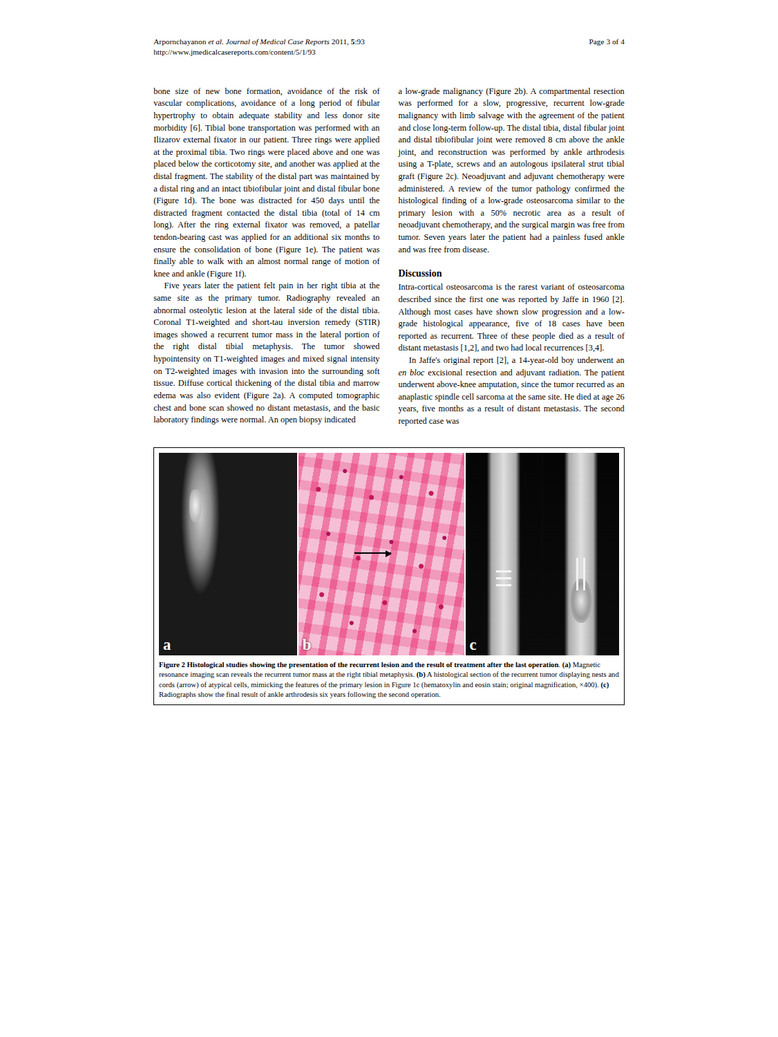Arpornchayanon et al. Journal of Medical Case Reports 2011, 5:93
http://www.jmedicalcasereports.com/content/5/1/93
Page 3 of 4
bone size of new bone formation, avoidance of the risk of vascular complications, avoidance of a long period of fibular hypertrophy to obtain adequate stability and less donor site morbidity [6]. Tibial bone transportation was performed with an Ilizarov external fixator in our patient. Three rings were applied at the proximal tibia. Two rings were placed above and one was placed below the corticotomy site, and another was applied at the distal fragment. The stability of the distal part was maintained by a distal ring and an intact tibiofibular joint and distal fibular bone (Figure 1d). The bone was distracted for 450 days until the distracted fragment contacted the distal tibia (total of 14 cm long). After the ring external fixator was removed, a patellar tendon-bearing cast was applied for an additional six months to ensure the consolidation of bone (Figure 1e). The patient was finally able to walk with an almost normal range of motion of knee and ankle (Figure 1f).
Five years later the patient felt pain in her right tibia at the same site as the primary tumor. Radiography revealed an abnormal osteolytic lesion at the lateral side of the distal tibia. Coronal T1-weighted and short-tau inversion remedy (STIR) images showed a recurrent tumor mass in the lateral portion of the right distal tibial metaphysis. The tumor showed hypointensity on T1-weighted images and mixed signal intensity on T2-weighted images with invasion into the surrounding soft tissue. Diffuse cortical thickening of the distal tibia and marrow edema was also evident (Figure 2a). A computed tomographic chest and bone scan showed no distant metastasis, and the basic laboratory findings were normal. An open biopsy indicated
a low-grade malignancy (Figure 2b). A compartmental resection was performed for a slow, progressive, recurrent low-grade malignancy with limb salvage with the agreement of the patient and close long-term follow-up. The distal tibia, distal fibular joint and distal tibiofibular joint were removed 8 cm above the ankle joint, and reconstruction was performed by ankle arthrodesis using a T-plate, screws and an autologous ipsilateral strut tibial graft (Figure 2c). Neoadjuvant and adjuvant chemotherapy were administered. A review of the tumor pathology confirmed the histological finding of a low-grade osteosarcoma similar to the primary lesion with a 50% necrotic area as a result of neoadjuvant chemotherapy, and the surgical margin was free from tumor. Seven years later the patient had a painless fused ankle and was free from disease.
Discussion
Intra-cortical osteosarcoma is the rarest variant of osteosarcoma described since the first one was reported by Jaffe in 1960 [2]. Although most cases have shown slow progression and a low-grade histological appearance, five of 18 cases have been reported as recurrent. Three of these people died as a result of distant metastasis [1,2], and two had local recurrences [3,4].
In Jaffe's original report [2], a 14-year-old boy underwent an en bloc excisional resection and adjuvant radiation. The patient underwent above-knee amputation, since the tumor recurred as an anaplastic spindle cell sarcoma at the same site. He died at age 26 years, five months as a result of distant metastasis. The second reported case was
a
b
c
Figure 2 Histological studies showing the presentation of the recurrent lesion and the result of treatment after the last operation. (a) Magnetic resonance imaging scan reveals the recurrent tumor mass at the right tibial metaphysis. (b) A histological section of the recurrent tumor displaying nests and cords (arrow) of atypical cells, mimicking the features of the primary lesion in Figure 1c (hematoxylin and eosin stain; original magnification, ×400). (c) Radiographs show the final result of ankle arthrodesis six years following the second operation.